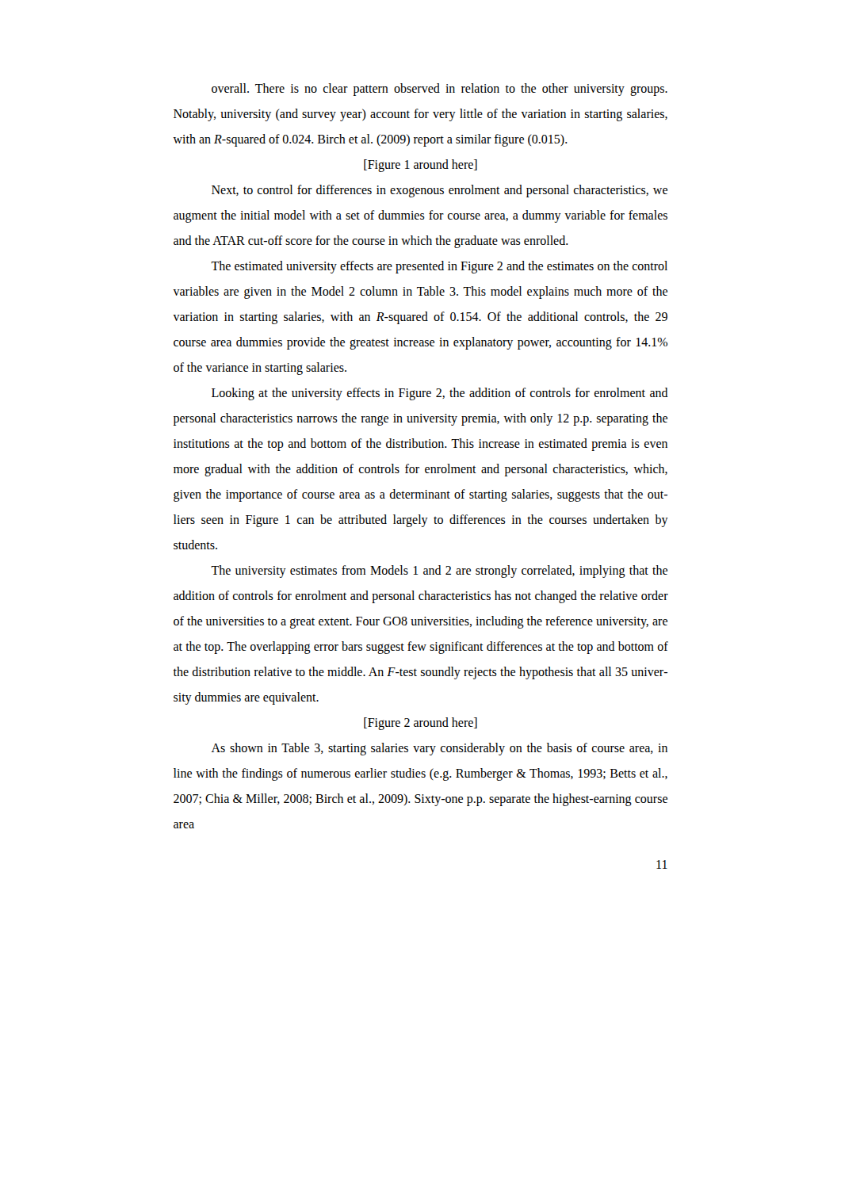overall. There is no clear pattern observed in relation to the other university groups. Notably, university (and survey year) account for very little of the variation in starting salaries, with an R-squared of 0.024. Birch et al. (2009) report a similar figure (0.015).
[Figure 1 around here]
Next, to control for differences in exogenous enrolment and personal characteristics, we augment the initial model with a set of dummies for course area, a dummy variable for females and the ATAR cut-off score for the course in which the graduate was enrolled.
The estimated university effects are presented in Figure 2 and the estimates on the control variables are given in the Model 2 column in Table 3. This model explains much more of the variation in starting salaries, with an R-squared of 0.154. Of the additional controls, the 29 course area dummies provide the greatest increase in explanatory power, accounting for 14.1% of the variance in starting salaries.
Looking at the university effects in Figure 2, the addition of controls for enrolment and personal characteristics narrows the range in university premia, with only 12 p.p. separating the institutions at the top and bottom of the distribution. This increase in estimated premia is even more gradual with the addition of controls for enrolment and personal characteristics, which, given the importance of course area as a determinant of starting salaries, suggests that the outliers seen in Figure 1 can be attributed largely to differences in the courses undertaken by students.
The university estimates from Models 1 and 2 are strongly correlated, implying that the addition of controls for enrolment and personal characteristics has not changed the relative order of the universities to a great extent. Four GO8 universities, including the reference university, are at the top. The overlapping error bars suggest few significant differences at the top and bottom of the distribution relative to the middle. An F-test soundly rejects the hypothesis that all 35 university dummies are equivalent.
[Figure 2 around here]
As shown in Table 3, starting salaries vary considerably on the basis of course area, in line with the findings of numerous earlier studies (e.g. Rumberger & Thomas, 1993; Betts et al., 2007; Chia & Miller, 2008; Birch et al., 2009). Sixty-one p.p. separate the highest-earning course area
11